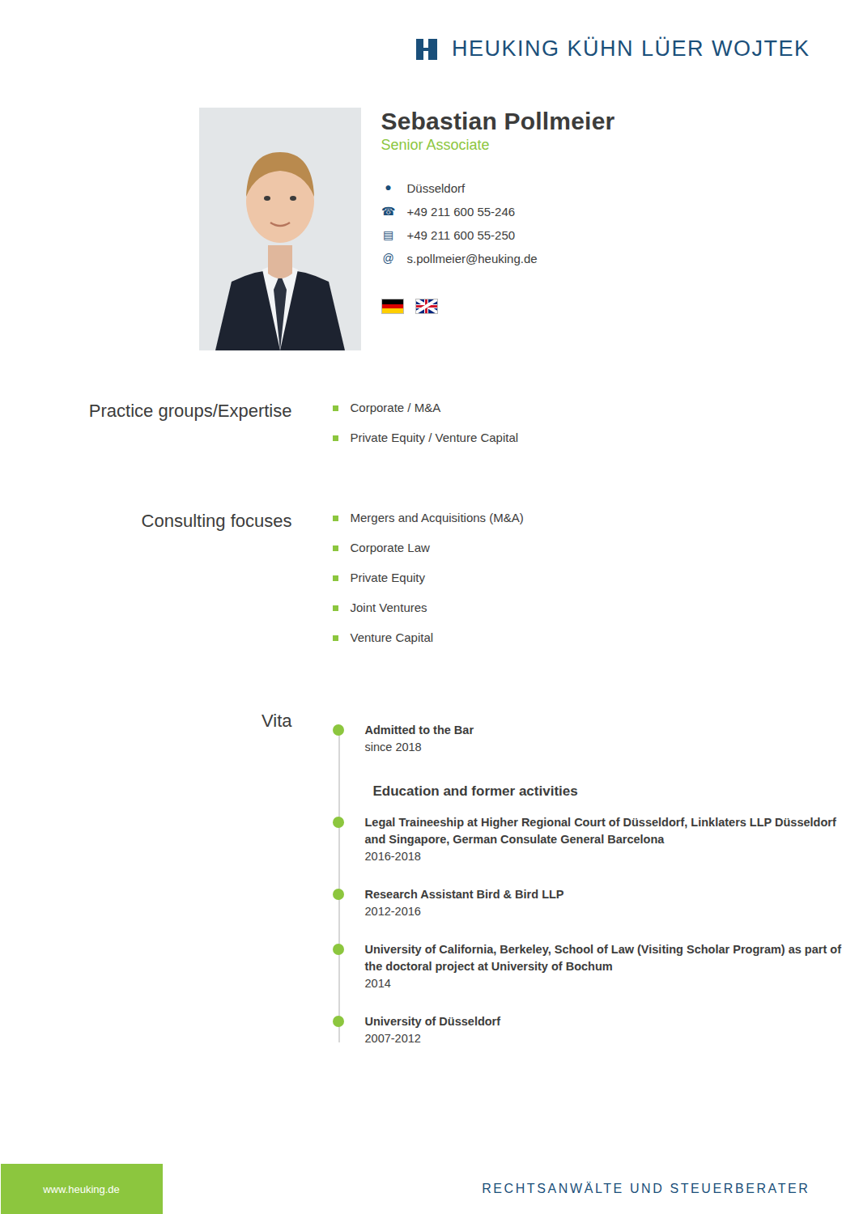HEUKING KÜHN LÜER WOJTEK
Sebastian Pollmeier
Senior Associate
●Düsseldorf
☎+49 211 600 55-246
▤+49 211 600 55-250
@s.pollmeier@heuking.de
Practice groups/Expertise
Corporate / M&A
Private Equity / Venture Capital
Consulting focuses
Mergers and Acquisitions (M&A)
Corporate Law
Private Equity
Joint Ventures
Venture Capital
Vita
Admitted to the Bar since 2018
Education and former activities
Legal Traineeship at Higher Regional Court of Düsseldorf, Linklaters LLP Düsseldorf and Singapore, German Consulate General Barcelona 2016-2018
Research Assistant Bird & Bird LLP 2012-2016
University of California, Berkeley, School of Law (Visiting Scholar Program) as part of the doctoral project at University of Bochum 2014
University of Düsseldorf 2007-2012
www.heuking.de
RECHTSANWÄLTE UND STEUERBERATER